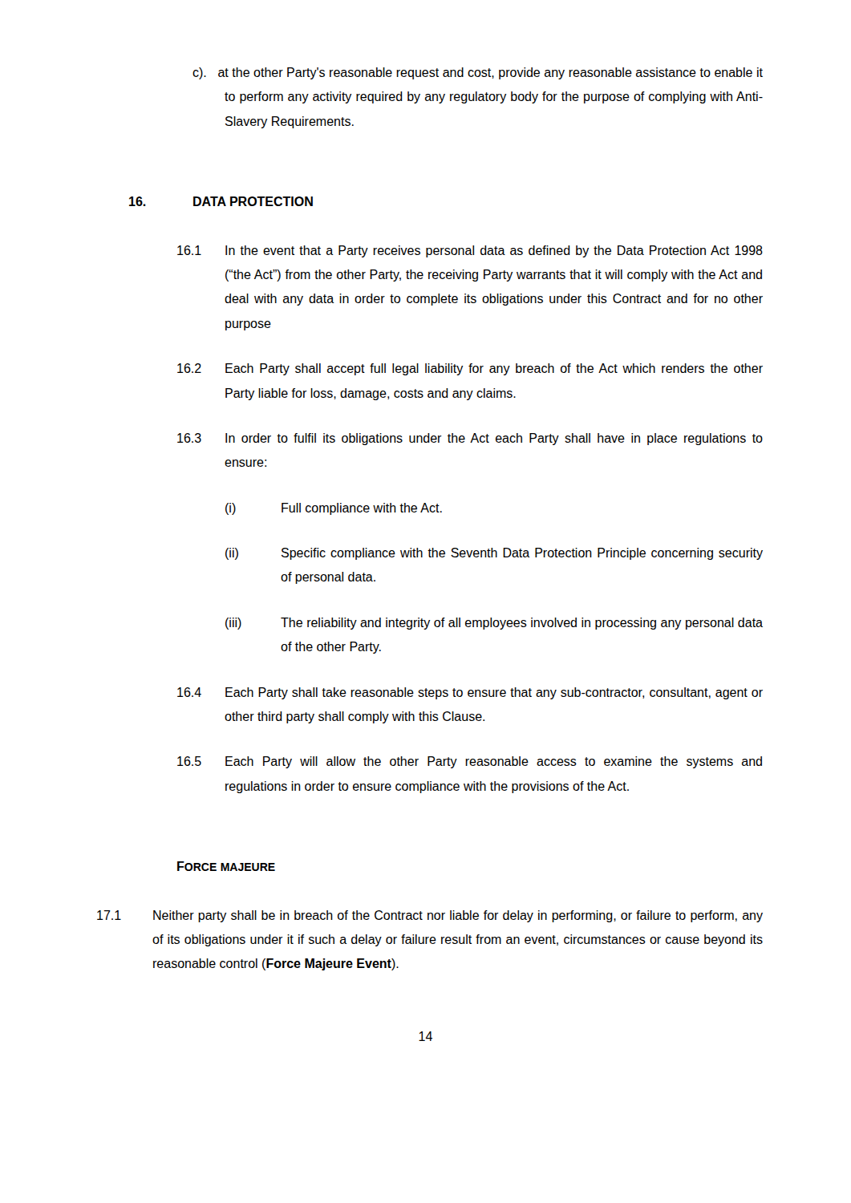c). at the other Party's reasonable request and cost, provide any reasonable assistance to enable it to perform any activity required by any regulatory body for the purpose of complying with Anti-Slavery Requirements.
16. DATA PROTECTION
16.1
In the event that a Party receives personal data as defined by the Data Protection Act 1998 (“the Act”) from the other Party, the receiving Party warrants that it will comply with the Act and deal with any data in order to complete its obligations under this Contract and for no other purpose
16.2
Each Party shall accept full legal liability for any breach of the Act which renders the other Party liable for loss, damage, costs and any claims.
16.3
In order to fulfil its obligations under the Act each Party shall have in place regulations to ensure:
(i)
Full compliance with the Act.
(ii)
Specific compliance with the Seventh Data Protection Principle concerning security of personal data.
(iii)
The reliability and integrity of all employees involved in processing any personal data of the other Party.
16.4
Each Party shall take reasonable steps to ensure that any sub-contractor, consultant, agent or other third party shall comply with this Clause.
16.5
Each Party will allow the other Party reasonable access to examine the systems and regulations in order to ensure compliance with the provisions of the Act.
FORCE MAJEURE
17.1
Neither party shall be in breach of the Contract nor liable for delay in performing, or failure to perform, any of its obligations under it if such a delay or failure result from an event, circumstances or cause beyond its reasonable control (Force Majeure Event).
14